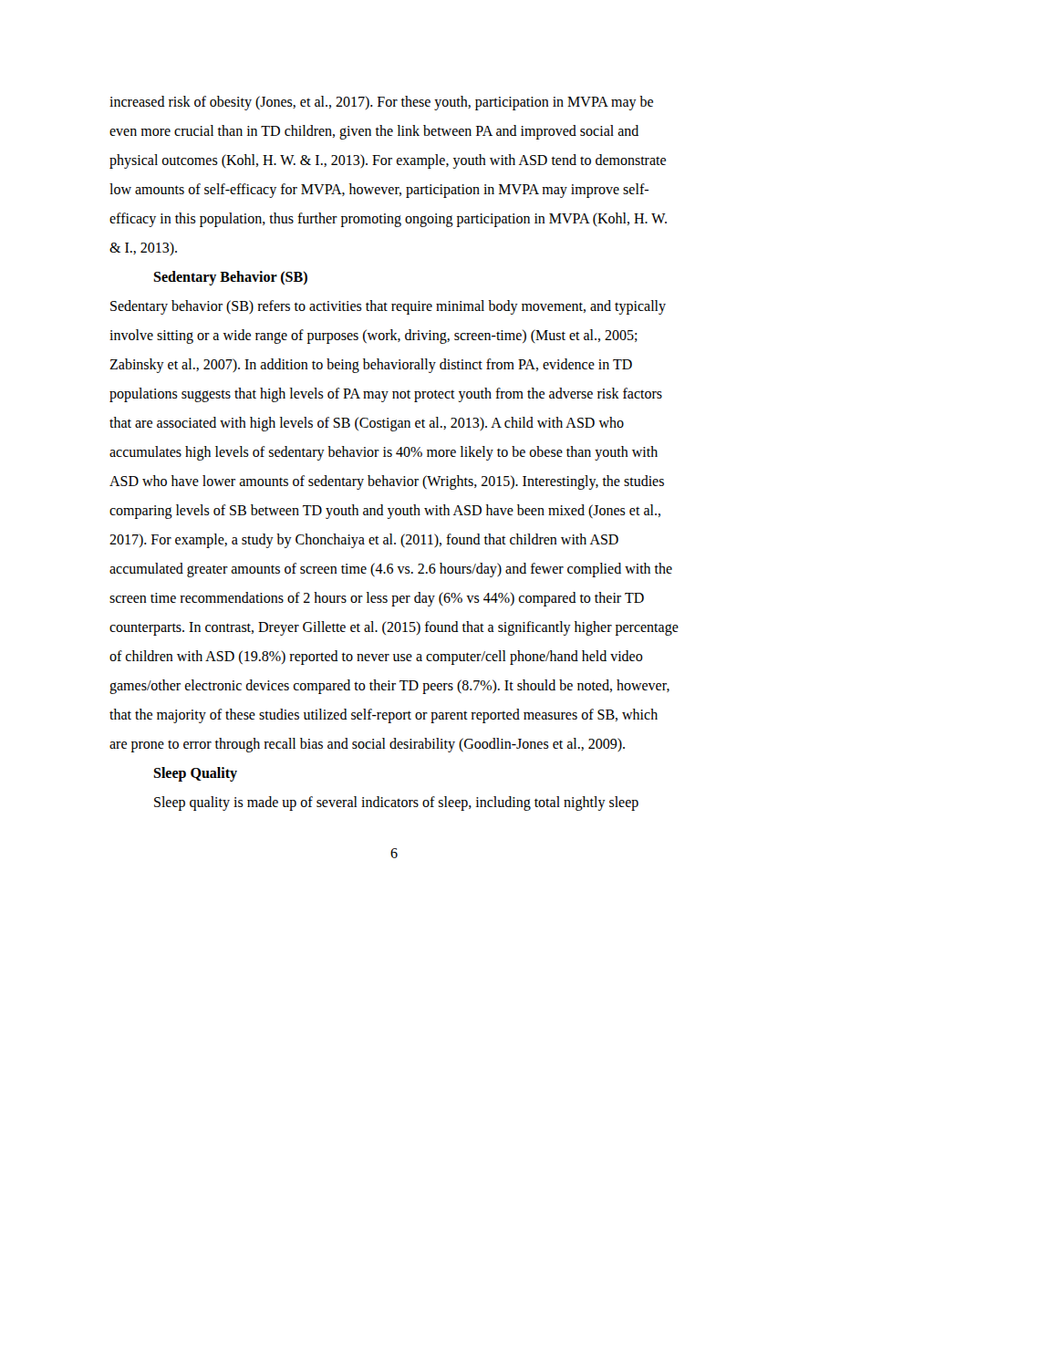increased risk of obesity (Jones, et al., 2017). For these youth, participation in MVPA may be even more crucial than in TD children, given the link between PA and improved social and physical outcomes (Kohl, H. W. & I., 2013). For example, youth with ASD tend to demonstrate low amounts of self-efficacy for MVPA, however, participation in MVPA may improve self-efficacy in this population, thus further promoting ongoing participation in MVPA (Kohl, H. W. & I., 2013).
Sedentary Behavior (SB)
Sedentary behavior (SB) refers to activities that require minimal body movement, and typically involve sitting or a wide range of purposes (work, driving, screen-time) (Must et al., 2005; Zabinsky et al., 2007). In addition to being behaviorally distinct from PA, evidence in TD populations suggests that high levels of PA may not protect youth from the adverse risk factors that are associated with high levels of SB (Costigan et al., 2013). A child with ASD who accumulates high levels of sedentary behavior is 40% more likely to be obese than youth with ASD who have lower amounts of sedentary behavior (Wrights, 2015). Interestingly, the studies comparing levels of SB between TD youth and youth with ASD have been mixed (Jones et al., 2017). For example, a study by Chonchaiya et al. (2011), found that children with ASD accumulated greater amounts of screen time (4.6 vs. 2.6 hours/day) and fewer complied with the screen time recommendations of 2 hours or less per day (6% vs 44%) compared to their TD counterparts. In contrast, Dreyer Gillette et al. (2015) found that a significantly higher percentage of children with ASD (19.8%) reported to never use a computer/cell phone/hand held video games/other electronic devices compared to their TD peers (8.7%). It should be noted, however, that the majority of these studies utilized self-report or parent reported measures of SB, which are prone to error through recall bias and social desirability (Goodlin-Jones et al., 2009).
Sleep Quality
Sleep quality is made up of several indicators of sleep, including total nightly sleep
6